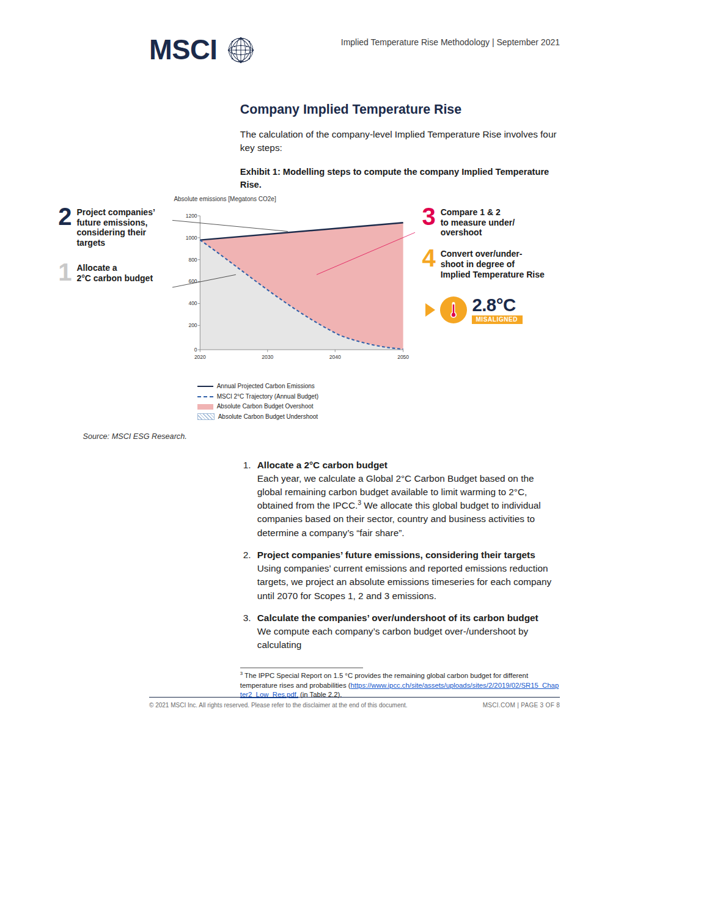MSCI
Implied Temperature Rise Methodology | September 2021
Company Implied Temperature Rise
The calculation of the company-level Implied Temperature Rise involves four key steps:
Exhibit 1: Modelling steps to compute the company Implied Temperature Rise.
2 Project companies’
future emissions,
considering their
targets
1 Allocate a
2°C carbon budget
Absolute emissions [Megatons CO2e]
1200 1000 800 600 400 200 0 2020 2030 2040 2050
Annual Projected Carbon Emissions
MSCI 2°C Trajectory (Annual Budget)
Absolute Carbon Budget Overshoot
Absolute Carbon Budget Undershoot
3 Compare 1 & 2
to measure under/
overshoot
4 Convert over/under-
shoot in degree of
Implied Temperature Rise
2.8°C
MISALIGNED
Source: MSCI ESG Research.
Allocate a 2°C carbon budget
Each year, we calculate a Global 2°C Carbon Budget based on the global remaining carbon budget available to limit warming to 2°C, obtained from the IPCC.3 We allocate this global budget to individual companies based on their sector, country and business activities to determine a company’s “fair share”.
Project companies’ future emissions, considering their targets
Using companies’ current emissions and reported emissions reduction targets, we project an absolute emissions timeseries for each company until 2070 for Scopes 1, 2 and 3 emissions.
Calculate the companies’ over/undershoot of its carbon budget
We compute each company’s carbon budget over-/undershoot by calculating
3 The IPPC Special Report on 1.5 °C provides the remaining global carbon budget for different temperature rises and probabilities (https://www.ipcc.ch/site/assets/uploads/sites/2/2019/02/SR15_Chapter2_Low_Res.pdf, (in Table 2.2).
© 2021 MSCI Inc. All rights reserved. Please refer to the disclaimer at the end of this document.
MSCI.COM | PAGE 3 OF 8